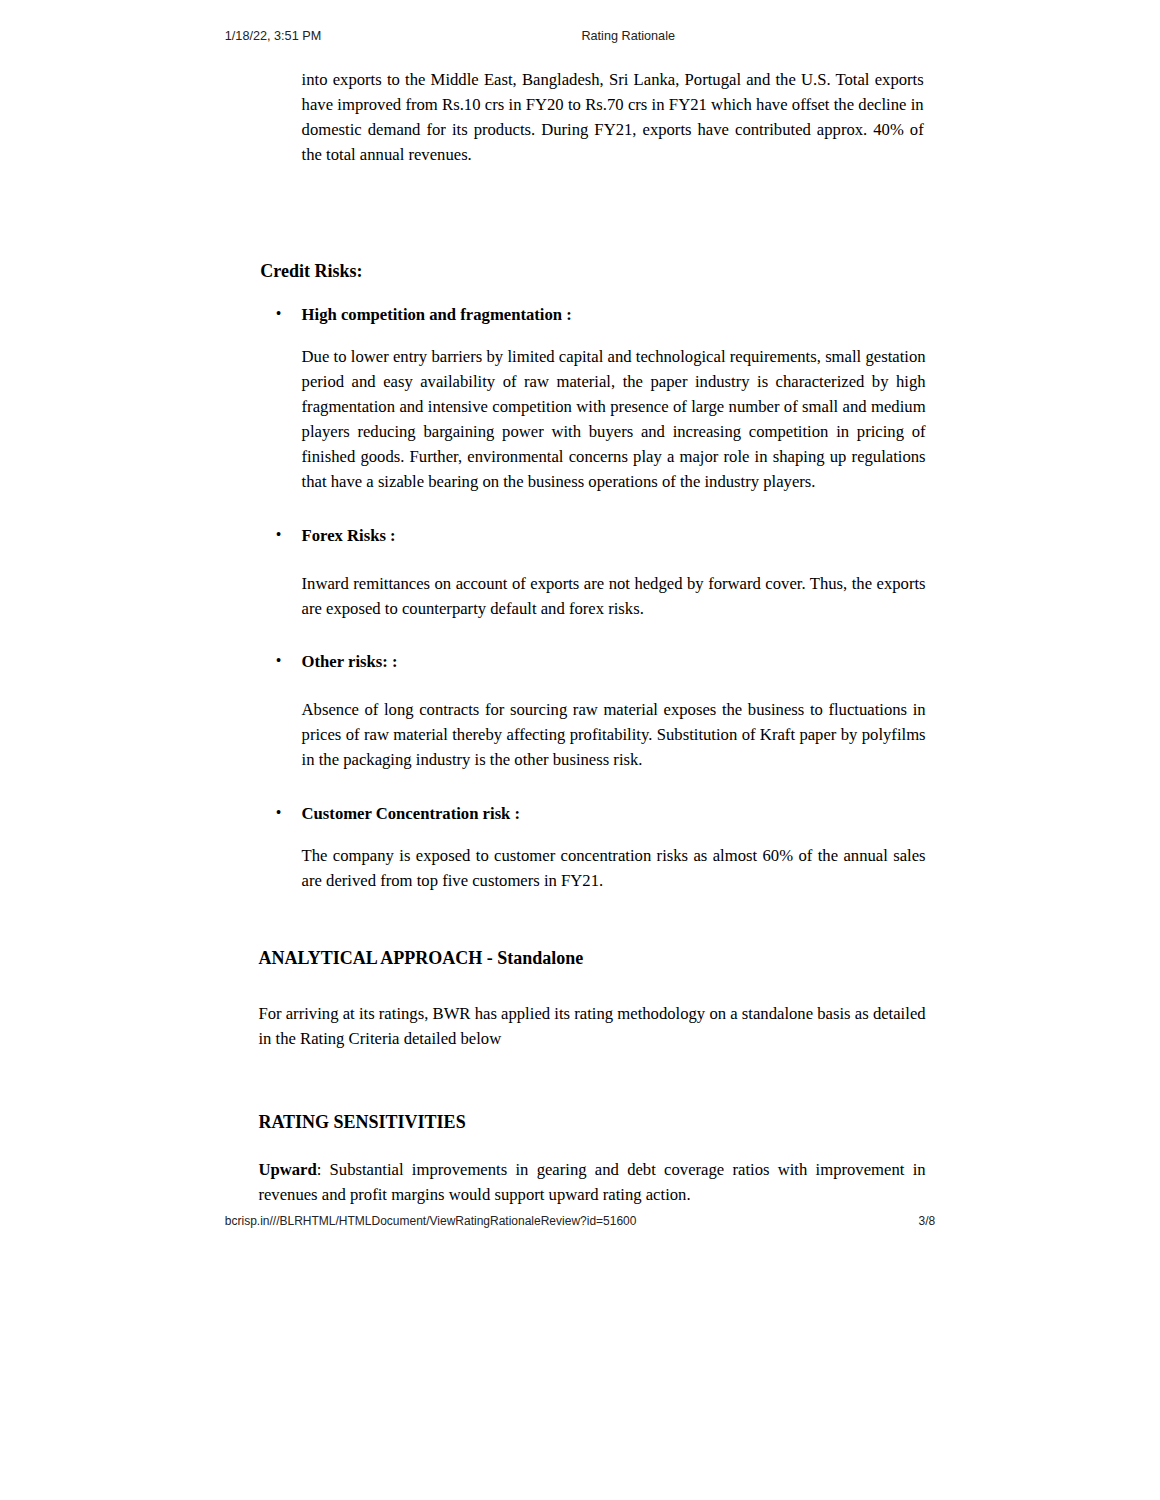1/18/22, 3:51 PM
Rating Rationale
into exports to the Middle East, Bangladesh, Sri Lanka, Portugal and the U.S. Total exports have improved from Rs.10 crs in FY20 to Rs.70 crs in FY21 which have offset the decline in domestic demand for its products. During FY21, exports have contributed approx. 40% of the total annual revenues.
Credit Risks:
High competition and fragmentation :
Due to lower entry barriers by limited capital and technological requirements, small gestation period and easy availability of raw material, the paper industry is characterized by high fragmentation and intensive competition with presence of large number of small and medium players reducing bargaining power with buyers and increasing competition in pricing of finished goods. Further, environmental concerns play a major role in shaping up regulations that have a sizable bearing on the business operations of the industry players.
Forex Risks :
Inward remittances on account of exports are not hedged by forward cover. Thus, the exports are exposed to counterparty default and forex risks.
Other risks: :
Absence of long contracts for sourcing raw material exposes the business to fluctuations in prices of raw material thereby affecting profitability. Substitution of Kraft paper by polyfilms in the packaging industry is the other business risk.
Customer Concentration risk :
The company is exposed to customer concentration risks as almost 60% of the annual sales are derived from top five customers in FY21.
ANALYTICAL APPROACH - Standalone
For arriving at its ratings, BWR has applied its rating methodology on a standalone basis as detailed in the Rating Criteria detailed below
RATING SENSITIVITIES
Upward: Substantial improvements in gearing and debt coverage ratios with improvement in revenues and profit margins would support upward rating action.
bcrisp.in///BLRHTML/HTMLDocument/ViewRatingRationaleReview?id=51600
3/8